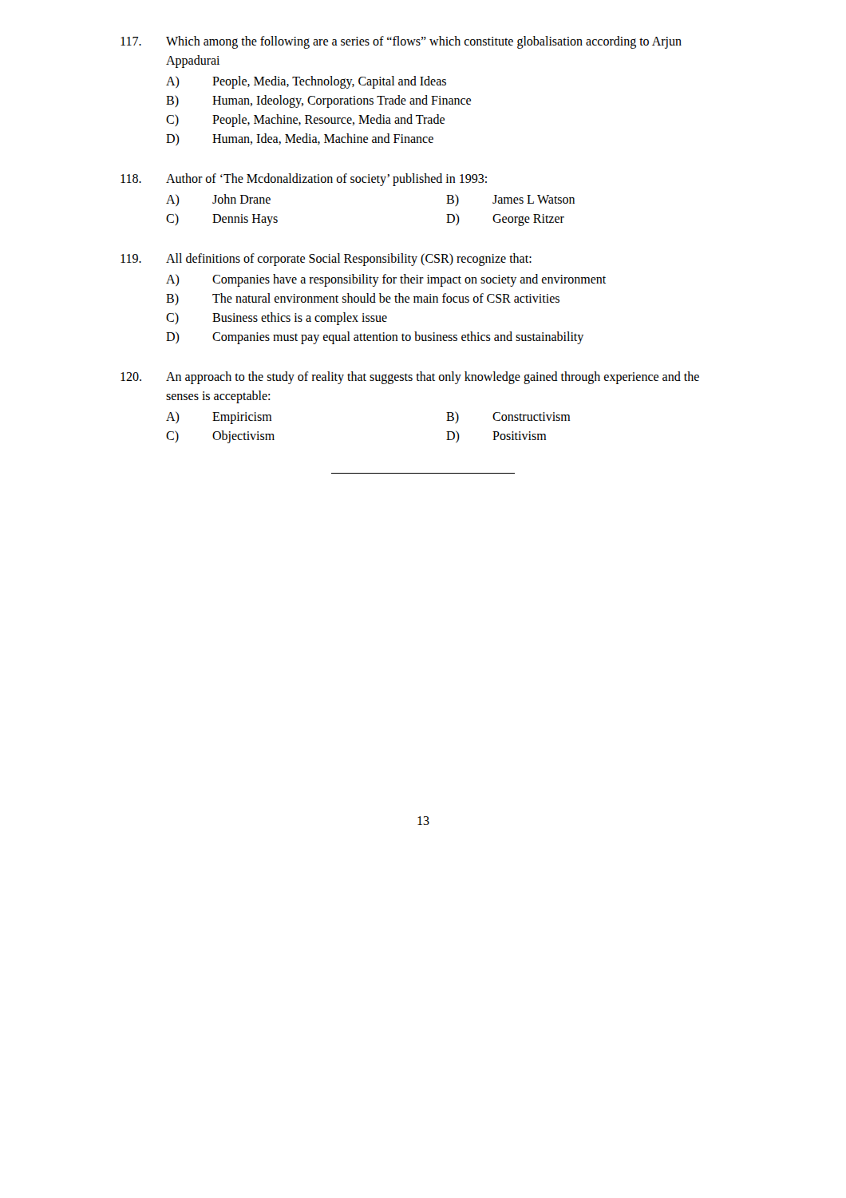117.
Which among the following are a series of “flows” which constitute globalisation according to Arjun Appadurai
A) People, Media, Technology, Capital and Ideas
B) Human, Ideology, Corporations Trade and Finance
C) People, Machine, Resource, Media and Trade
D) Human, Idea, Media, Machine and Finance
118.
Author of ‘The Mcdonaldization of society’ published in 1993:
A) John Drane B) James L Watson
C) Dennis Hays D) George Ritzer
119.
All definitions of corporate Social Responsibility (CSR) recognize that:
A) Companies have a responsibility for their impact on society and environment
B) The natural environment should be the main focus of CSR activities
C) Business ethics is a complex issue
D) Companies must pay equal attention to business ethics and sustainability
120.
An approach to the study of reality that suggests that only knowledge gained through experience and the senses is acceptable:
A) Empiricism B) Constructivism
C) Objectivism D) Positivism
13